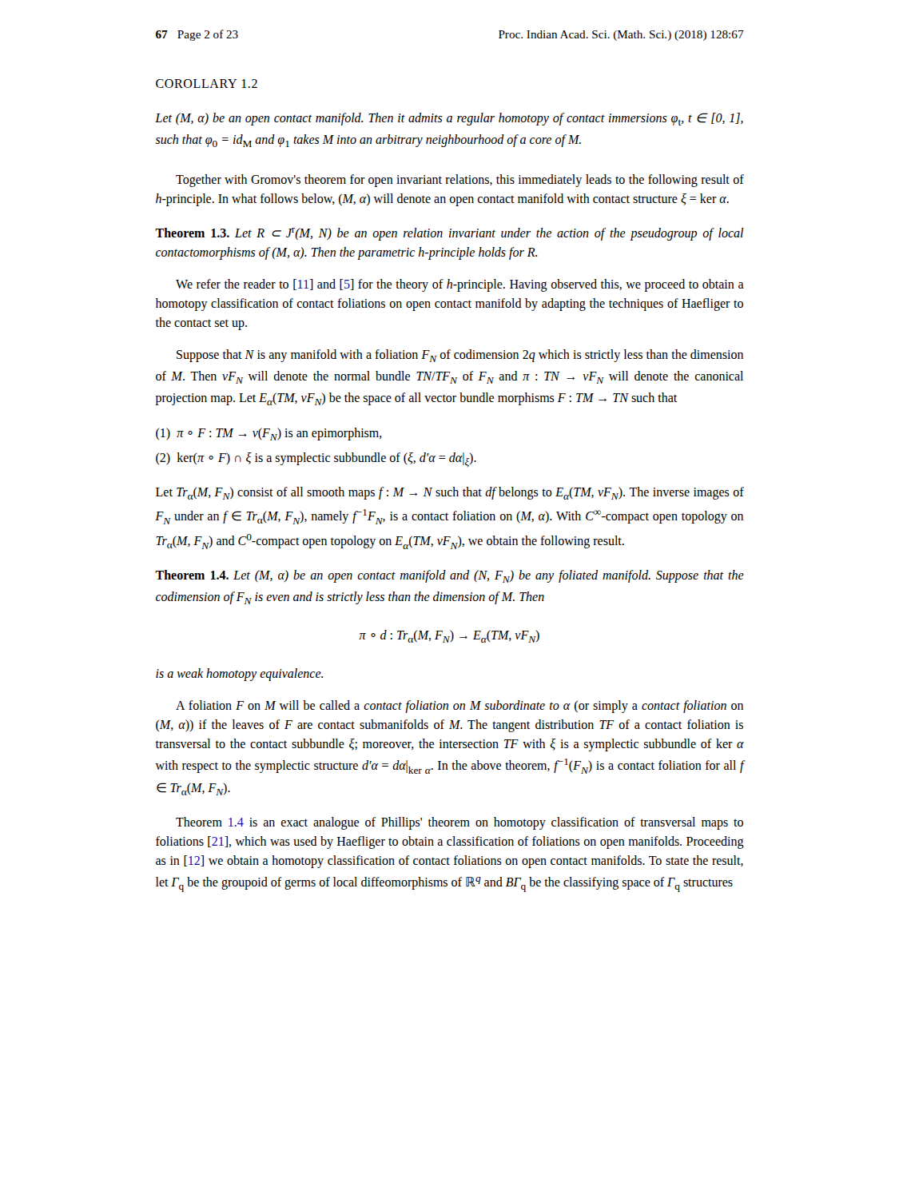67Page 2 of 23
Proc. Indian Acad. Sci. (Math. Sci.) (2018) 128:67
COROLLARY 1.2
Let (M, α) be an open contact manifold. Then it admits a regular homotopy of contact immersions φt, t ∈ [0, 1], such that φ0 = idM and φ1 takes M into an arbitrary neighbourhood of a core of M.
Together with Gromov's theorem for open invariant relations, this immediately leads to the following result of h-principle. In what follows below, (M, α) will denote an open contact manifold with contact structure ξ = ker α.
Theorem 1.3. Let R ⊂ Jr(M, N) be an open relation invariant under the action of the pseudogroup of local contactomorphisms of (M, α). Then the parametric h-principle holds for R.
We refer the reader to [11] and [5] for the theory of h-principle. Having observed this, we proceed to obtain a homotopy classification of contact foliations on open contact manifold by adapting the techniques of Haefliger to the contact set up.
Suppose that N is any manifold with a foliation FN of codimension 2q which is strictly less than the dimension of M. Then νFN will denote the normal bundle TN/TFN of FN and π : TN → νFN will denote the canonical projection map. Let Eα(TM, νFN) be the space of all vector bundle morphisms F : TM → TN such that
(1) π ∘ F : TM → ν(FN) is an epimorphism,
(2) ker(π ∘ F) ∩ ξ is a symplectic subbundle of (ξ, d′α = dα|ξ).
Let Trα(M, FN) consist of all smooth maps f : M → N such that df belongs to Eα(TM, νFN). The inverse images of FN under an f ∈ Trα(M, FN), namely f−1FN, is a contact foliation on (M, α). With C∞-compact open topology on Trα(M, FN) and C0-compact open topology on Eα(TM, νFN), we obtain the following result.
Theorem 1.4. Let (M, α) be an open contact manifold and (N, FN) be any foliated manifold. Suppose that the codimension of FN is even and is strictly less than the dimension of M. Then
π ∘ d : Trα(M, FN) → Eα(TM, νFN)
is a weak homotopy equivalence.
A foliation F on M will be called a contact foliation on M subordinate to α (or simply a contact foliation on (M, α)) if the leaves of F are contact submanifolds of M. The tangent distribution TF of a contact foliation is transversal to the contact subbundle ξ; moreover, the intersection TF with ξ is a symplectic subbundle of ker α with respect to the symplectic structure d′α = dα|ker α. In the above theorem, f−1(FN) is a contact foliation for all f ∈ Trα(M, FN).
Theorem 1.4 is an exact analogue of Phillips' theorem on homotopy classification of transversal maps to foliations [21], which was used by Haefliger to obtain a classification of foliations on open manifolds. Proceeding as in [12] we obtain a homotopy classification of contact foliations on open contact manifolds. To state the result, let Γq be the groupoid of germs of local diffeomorphisms of ℝq and BΓq be the classifying space of Γq structures